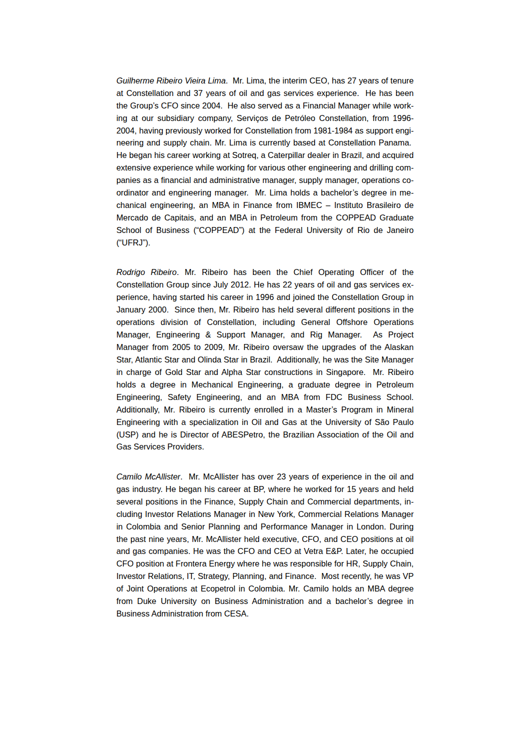Guilherme Ribeiro Vieira Lima. Mr. Lima, the interim CEO, has 27 years of tenure at Constellation and 37 years of oil and gas services experience. He has been the Group’s CFO since 2004. He also served as a Financial Manager while working at our subsidiary company, Serviços de Petróleo Constellation, from 1996-2004, having previously worked for Constellation from 1981-1984 as support engineering and supply chain. Mr. Lima is currently based at Constellation Panama. He began his career working at Sotreq, a Caterpillar dealer in Brazil, and acquired extensive experience while working for various other engineering and drilling companies as a financial and administrative manager, supply manager, operations coordinator and engineering manager. Mr. Lima holds a bachelor’s degree in mechanical engineering, an MBA in Finance from IBMEC – Instituto Brasileiro de Mercado de Capitais, and an MBA in Petroleum from the COPPEAD Graduate School of Business (“COPPEAD”) at the Federal University of Rio de Janeiro (“UFRJ”).
Rodrigo Ribeiro. Mr. Ribeiro has been the Chief Operating Officer of the Constellation Group since July 2012. He has 22 years of oil and gas services experience, having started his career in 1996 and joined the Constellation Group in January 2000. Since then, Mr. Ribeiro has held several different positions in the operations division of Constellation, including General Offshore Operations Manager, Engineering & Support Manager, and Rig Manager. As Project Manager from 2005 to 2009, Mr. Ribeiro oversaw the upgrades of the Alaskan Star, Atlantic Star and Olinda Star in Brazil. Additionally, he was the Site Manager in charge of Gold Star and Alpha Star constructions in Singapore. Mr. Ribeiro holds a degree in Mechanical Engineering, a graduate degree in Petroleum Engineering, Safety Engineering, and an MBA from FDC Business School. Additionally, Mr. Ribeiro is currently enrolled in a Master’s Program in Mineral Engineering with a specialization in Oil and Gas at the University of São Paulo (USP) and he is Director of ABESPetro, the Brazilian Association of the Oil and Gas Services Providers.
Camilo McAllister. Mr. McAllister has over 23 years of experience in the oil and gas industry. He began his career at BP, where he worked for 15 years and held several positions in the Finance, Supply Chain and Commercial departments, including Investor Relations Manager in New York, Commercial Relations Manager in Colombia and Senior Planning and Performance Manager in London. During the past nine years, Mr. McAllister held executive, CFO, and CEO positions at oil and gas companies. He was the CFO and CEO at Vetra E&P. Later, he occupied CFO position at Frontera Energy where he was responsible for HR, Supply Chain, Investor Relations, IT, Strategy, Planning, and Finance. Most recently, he was VP of Joint Operations at Ecopetrol in Colombia. Mr. Camilo holds an MBA degree from Duke University on Business Administration and a bachelor’s degree in Business Administration from CESA.